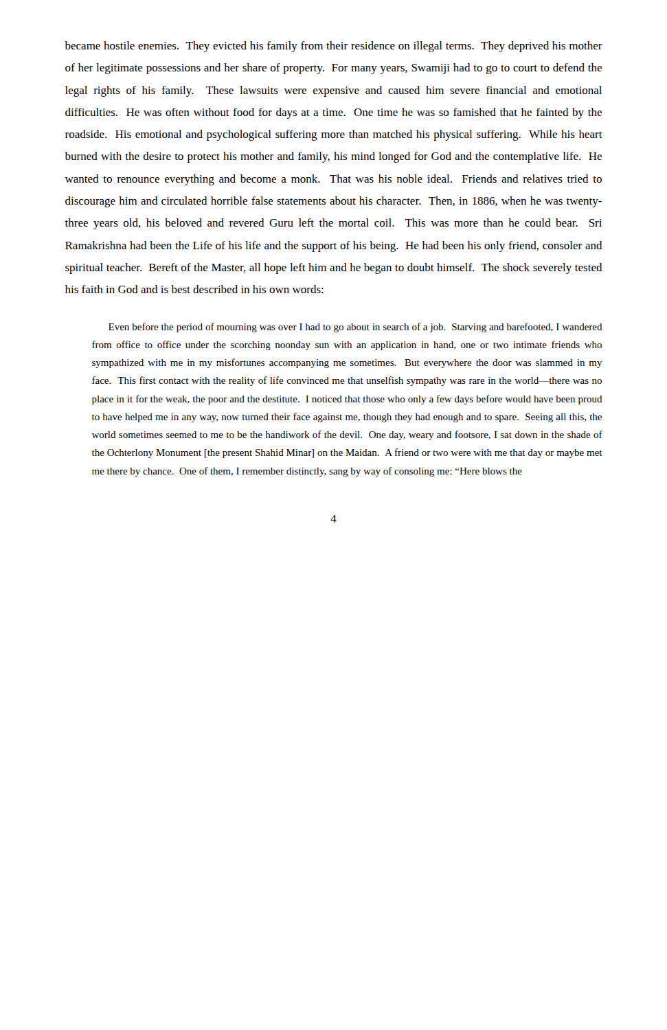became hostile enemies. They evicted his family from their residence on illegal terms. They deprived his mother of her legitimate possessions and her share of property. For many years, Swamiji had to go to court to defend the legal rights of his family. These lawsuits were expensive and caused him severe financial and emotional difficulties. He was often without food for days at a time. One time he was so famished that he fainted by the roadside. His emotional and psychological suffering more than matched his physical suffering. While his heart burned with the desire to protect his mother and family, his mind longed for God and the contemplative life. He wanted to renounce everything and become a monk. That was his noble ideal. Friends and relatives tried to discourage him and circulated horrible false statements about his character. Then, in 1886, when he was twenty-three years old, his beloved and revered Guru left the mortal coil. This was more than he could bear. Sri Ramakrishna had been the Life of his life and the support of his being. He had been his only friend, consoler and spiritual teacher. Bereft of the Master, all hope left him and he began to doubt himself. The shock severely tested his faith in God and is best described in his own words:
Even before the period of mourning was over I had to go about in search of a job. Starving and barefooted, I wandered from office to office under the scorching noonday sun with an application in hand, one or two intimate friends who sympathized with me in my misfortunes accompanying me sometimes. But everywhere the door was slammed in my face. This first contact with the reality of life convinced me that unselfish sympathy was rare in the world—there was no place in it for the weak, the poor and the destitute. I noticed that those who only a few days before would have been proud to have helped me in any way, now turned their face against me, though they had enough and to spare. Seeing all this, the world sometimes seemed to me to be the handiwork of the devil. One day, weary and footsore, I sat down in the shade of the Ochterlony Monument [the present Shahid Minar] on the Maidan. A friend or two were with me that day or maybe met me there by chance. One of them, I remember distinctly, sang by way of consoling me: “Here blows the
4